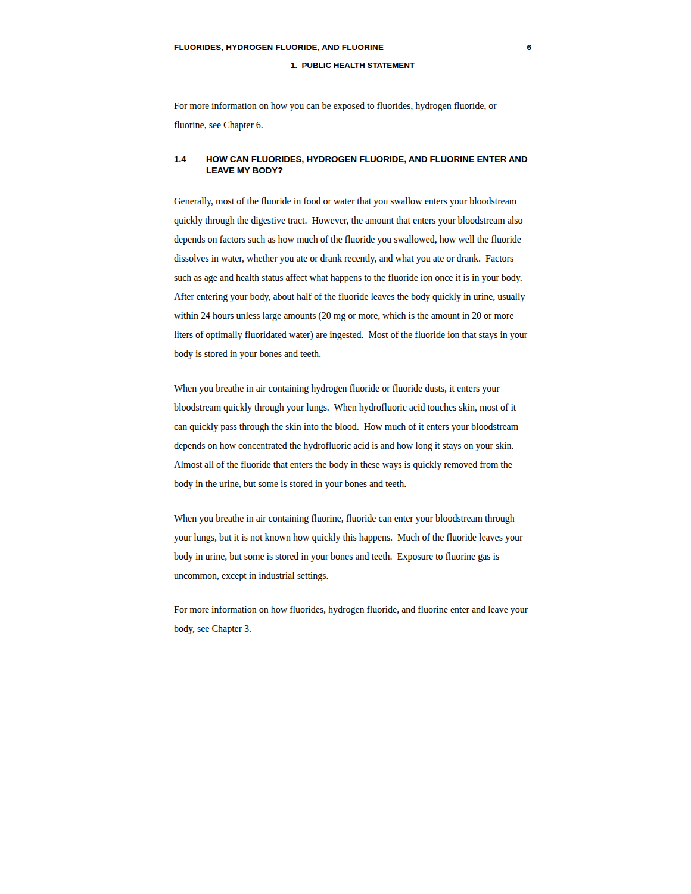FLUORIDES, HYDROGEN FLUORIDE, AND FLUORINE 6
1. PUBLIC HEALTH STATEMENT
For more information on how you can be exposed to fluorides, hydrogen fluoride, or fluorine, see Chapter 6.
1.4 HOW CAN FLUORIDES, HYDROGEN FLUORIDE, AND FLUORINE ENTER AND LEAVE MY BODY?
Generally, most of the fluoride in food or water that you swallow enters your bloodstream quickly through the digestive tract. However, the amount that enters your bloodstream also depends on factors such as how much of the fluoride you swallowed, how well the fluoride dissolves in water, whether you ate or drank recently, and what you ate or drank. Factors such as age and health status affect what happens to the fluoride ion once it is in your body. After entering your body, about half of the fluoride leaves the body quickly in urine, usually within 24 hours unless large amounts (20 mg or more, which is the amount in 20 or more liters of optimally fluoridated water) are ingested. Most of the fluoride ion that stays in your body is stored in your bones and teeth.
When you breathe in air containing hydrogen fluoride or fluoride dusts, it enters your bloodstream quickly through your lungs. When hydrofluoric acid touches skin, most of it can quickly pass through the skin into the blood. How much of it enters your bloodstream depends on how concentrated the hydrofluoric acid is and how long it stays on your skin. Almost all of the fluoride that enters the body in these ways is quickly removed from the body in the urine, but some is stored in your bones and teeth.
When you breathe in air containing fluorine, fluoride can enter your bloodstream through your lungs, but it is not known how quickly this happens. Much of the fluoride leaves your body in urine, but some is stored in your bones and teeth. Exposure to fluorine gas is uncommon, except in industrial settings.
For more information on how fluorides, hydrogen fluoride, and fluorine enter and leave your body, see Chapter 3.